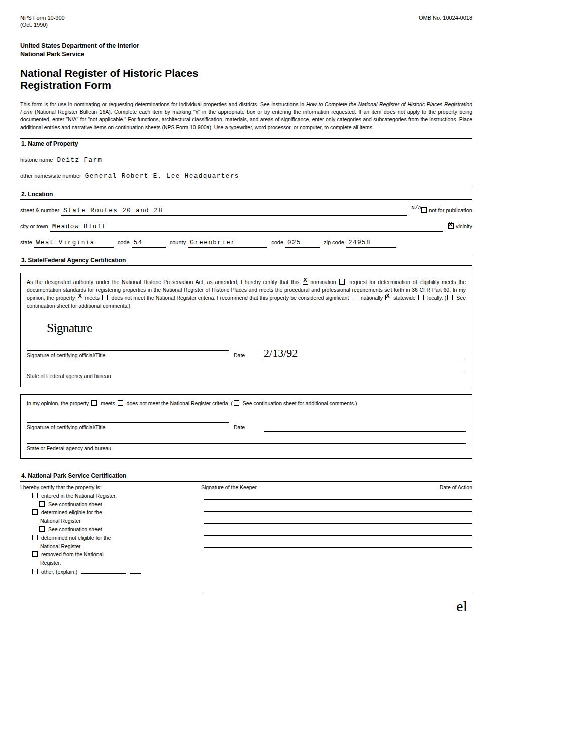NPS Form 10-900
(Oct. 1990)
OMB No. 10024-0018
United States Department of the Interior
National Park Service
National Register of Historic Places
Registration Form
This form is for use in nominating or requesting determinations for individual properties and districts. See instructions in How to Complete the National Register of Historic Places Registration Form (National Register Bulletin 16A). Complete each item by marking "x" in the appropriate box or by entering the information requested. If an item does not apply to the property being documented, enter "N/A" for "not applicable." For functions, architectural classification, materials, and areas of significance, enter only categories and subcategories from the instructions. Place additional entries and narrative items on continuation sheets (NPS Form 10-900a). Use a typewriter, word processor, or computer, to complete all items.
1. Name of Property
historic name Deitz Farm
other names/site number General Robert E. Lee Headquarters
2. Location
street & number State Routes 20 and 28 N/A not for publication
city or town Meadow Bluff vicinity
state West Virginia code 54 county Greenbrier code 025 zip code 24958
3. State/Federal Agency Certification
As the designated authority under the National Historic Preservation Act, as amended, I hereby certify that this nomination request for determination of eligibility meets the documentation standards for registering properties in the National Register of Historic Places and meets the procedural and professional requirements set forth in 36 CFR Part 60. In my opinion, the property meets does not meet the National Register criteria. I recommend that this property be considered significant nationally statewide locally. ( See continuation sheet for additional comments.)
Signature
Signature of certifying official/Title
Date
2/13/92
State of Federal agency and bureau
In my opinion, the property meets does not meet the National Register criteria. ( See continuation sheet for additional comments.)
Signature of certifying official/Title
Date
State or Federal agency and bureau
4. National Park Service Certification
I hereby certify that the property is:
Signature of the Keeper
Date of Action
entered in the National Register.
See continuation sheet.
determined eligible for the
National Register
See continuation sheet.
determined not eligible for the
National Register.
removed from the National
Register.
other, (explain:)
el